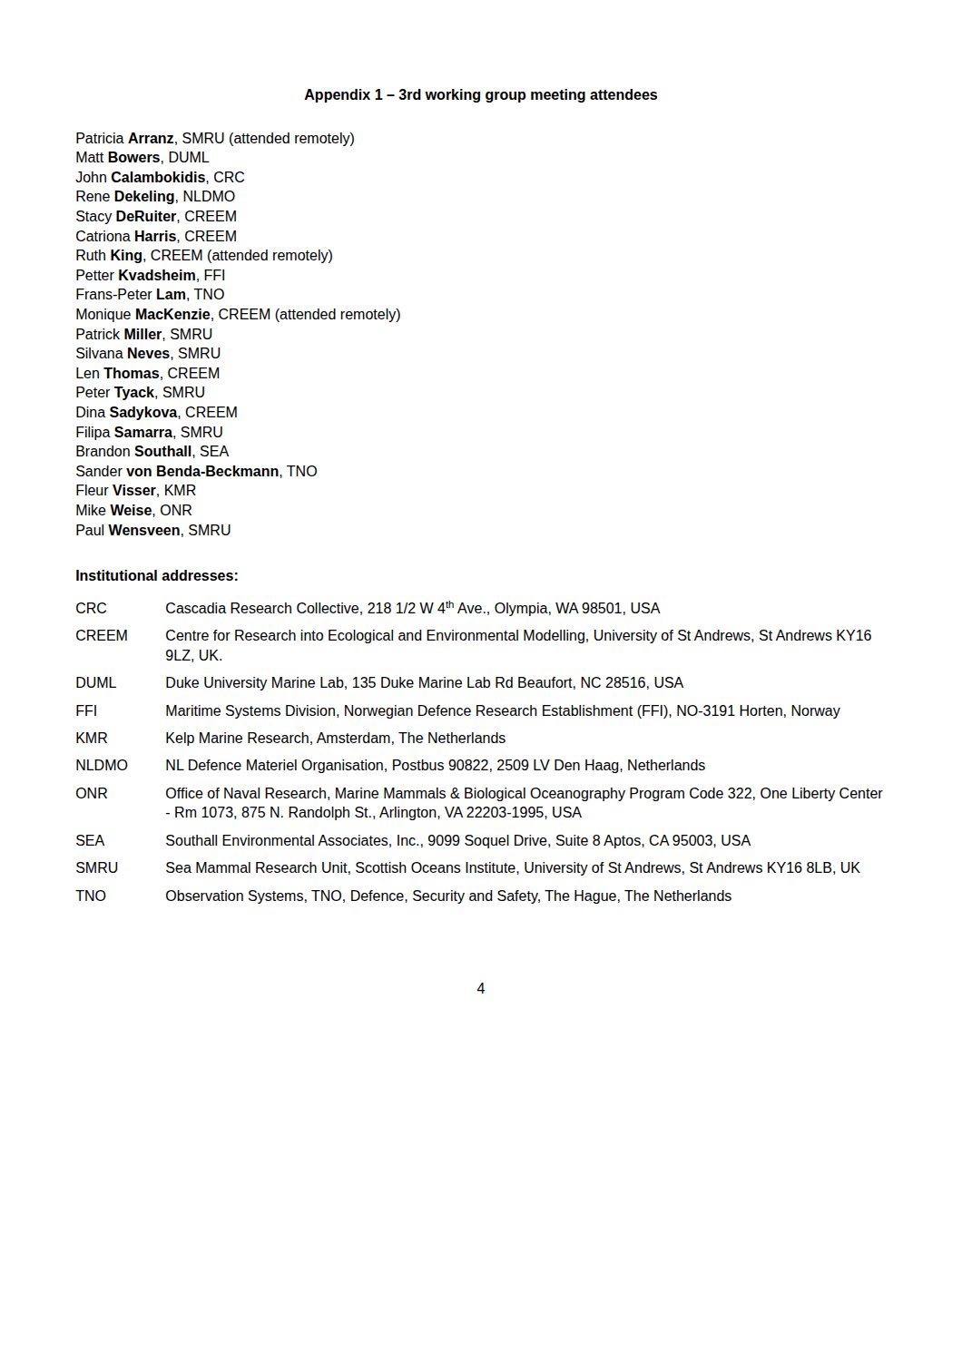Appendix 1 – 3rd working group meeting attendees
Patricia Arranz, SMRU (attended remotely)
Matt Bowers, DUML
John Calambokidis, CRC
Rene Dekeling, NLDMO
Stacy DeRuiter, CREEM
Catriona Harris, CREEM
Ruth King, CREEM (attended remotely)
Petter Kvadsheim, FFI
Frans-Peter Lam, TNO
Monique MacKenzie, CREEM (attended remotely)
Patrick Miller, SMRU
Silvana Neves, SMRU
Len Thomas, CREEM
Peter Tyack, SMRU
Dina Sadykova, CREEM
Filipa Samarra, SMRU
Brandon Southall, SEA
Sander von Benda-Beckmann, TNO
Fleur Visser, KMR
Mike Weise, ONR
Paul Wensveen, SMRU
Institutional addresses:
| CRC | Cascadia Research Collective, 218 1/2 W 4 th Ave., Olympia, WA 98501, USA |
| CREEM | Centre for Research into Ecological and Environmental Modelling, University of St Andrews, St Andrews KY16 9LZ, UK. |
| DUML | Duke University Marine Lab, 135 Duke Marine Lab Rd Beaufort, NC 28516, USA |
| FFI | Maritime Systems Division, Norwegian Defence Research Establishment (FFI), NO-3191 Horten, Norway |
| KMR | Kelp Marine Research, Amsterdam, The Netherlands |
| NLDMO | NL Defence Materiel Organisation, Postbus 90822, 2509 LV Den Haag, Netherlands |
| ONR | Office of Naval Research, Marine Mammals & Biological Oceanography Program Code 322, One Liberty Center - Rm 1073, 875 N. Randolph St., Arlington, VA 22203-1995, USA |
| SEA | Southall Environmental Associates, Inc., 9099 Soquel Drive, Suite 8 Aptos, CA 95003, USA |
| SMRU | Sea Mammal Research Unit, Scottish Oceans Institute, University of St Andrews, St Andrews KY16 8LB, UK |
| TNO | Observation Systems, TNO, Defence, Security and Safety, The Hague, The Netherlands |
4